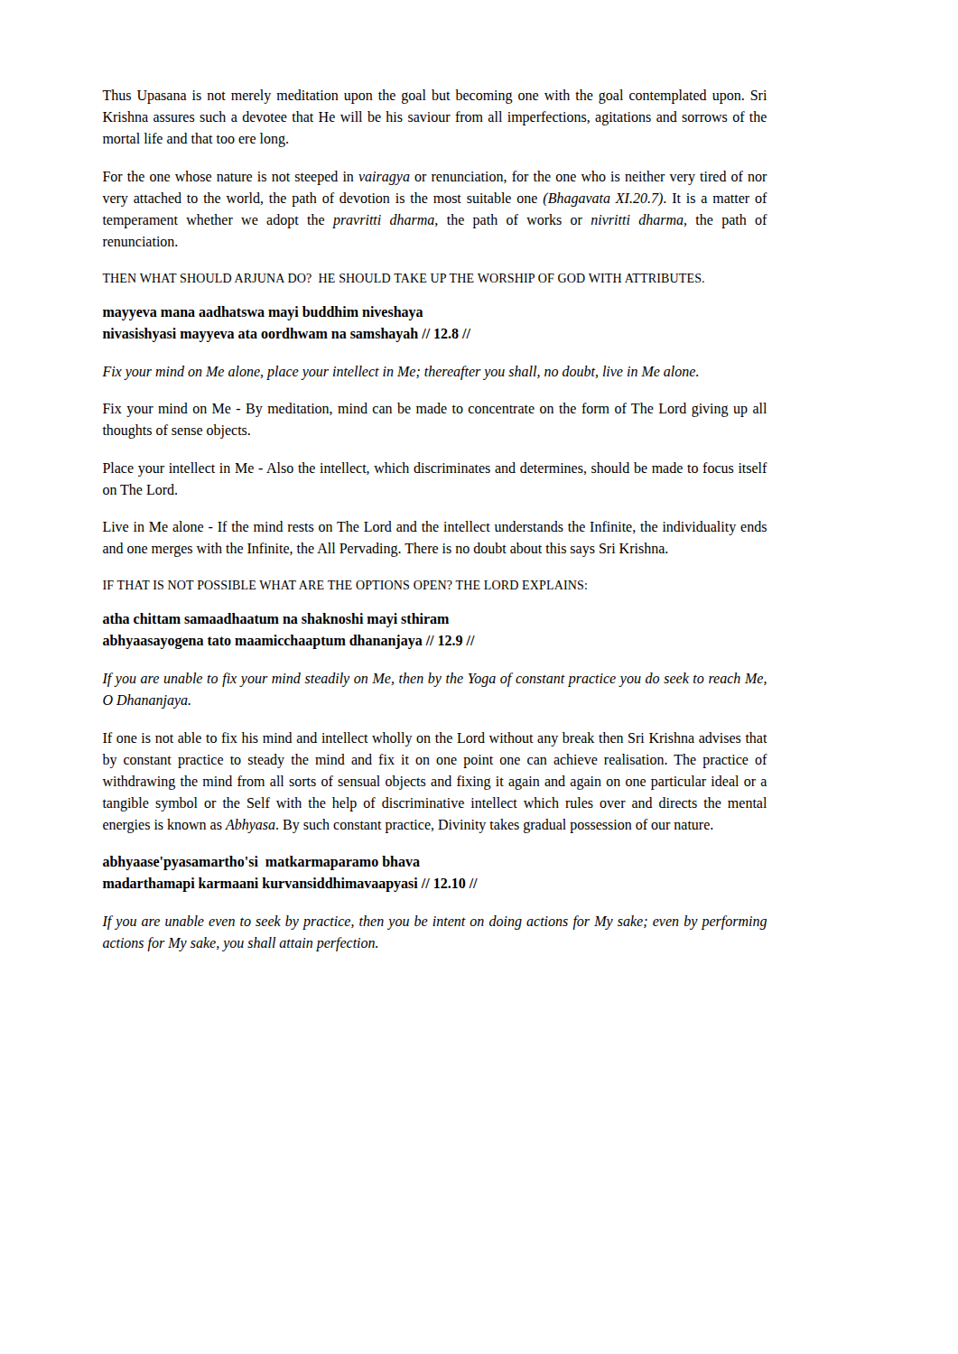Thus Upasana is not merely meditation upon the goal but becoming one with the goal contemplated upon. Sri Krishna assures such a devotee that He will be his saviour from all imperfections, agitations and sorrows of the mortal life and that too ere long.
For the one whose nature is not steeped in vairagya or renunciation, for the one who is neither very tired of nor very attached to the world, the path of devotion is the most suitable one (Bhagavata XI.20.7). It is a matter of temperament whether we adopt the pravritti dharma, the path of works or nivritti dharma, the path of renunciation.
THEN WHAT SHOULD ARJUNA DO? HE SHOULD TAKE UP THE WORSHIP OF GOD WITH ATTRIBUTES.
mayyeva mana aadhatswa mayi buddhim niveshaya
nivasishyasi mayyeva ata oordhwam na samshayah // 12.8 //
Fix your mind on Me alone, place your intellect in Me; thereafter you shall, no doubt, live in Me alone.
Fix your mind on Me - By meditation, mind can be made to concentrate on the form of The Lord giving up all thoughts of sense objects.
Place your intellect in Me - Also the intellect, which discriminates and determines, should be made to focus itself on The Lord.
Live in Me alone - If the mind rests on The Lord and the intellect understands the Infinite, the individuality ends and one merges with the Infinite, the All Pervading. There is no doubt about this says Sri Krishna.
IF THAT IS NOT POSSIBLE WHAT ARE THE OPTIONS OPEN? THE LORD EXPLAINS:
atha chittam samaadhaatum na shaknoshi mayi sthiram
abhyaasayogena tato maamicchaaptum dhananjaya // 12.9 //
If you are unable to fix your mind steadily on Me, then by the Yoga of constant practice you do seek to reach Me, O Dhananjaya.
If one is not able to fix his mind and intellect wholly on the Lord without any break then Sri Krishna advises that by constant practice to steady the mind and fix it on one point one can achieve realisation. The practice of withdrawing the mind from all sorts of sensual objects and fixing it again and again on one particular ideal or a tangible symbol or the Self with the help of discriminative intellect which rules over and directs the mental energies is known as Abhyasa. By such constant practice, Divinity takes gradual possession of our nature.
abhyaase'pyasamartho'si matkarmaparamo bhava
madarthamapi karmaani kurvansiddhimavaapyasi // 12.10 //
If you are unable even to seek by practice, then you be intent on doing actions for My sake; even by performing actions for My sake, you shall attain perfection.